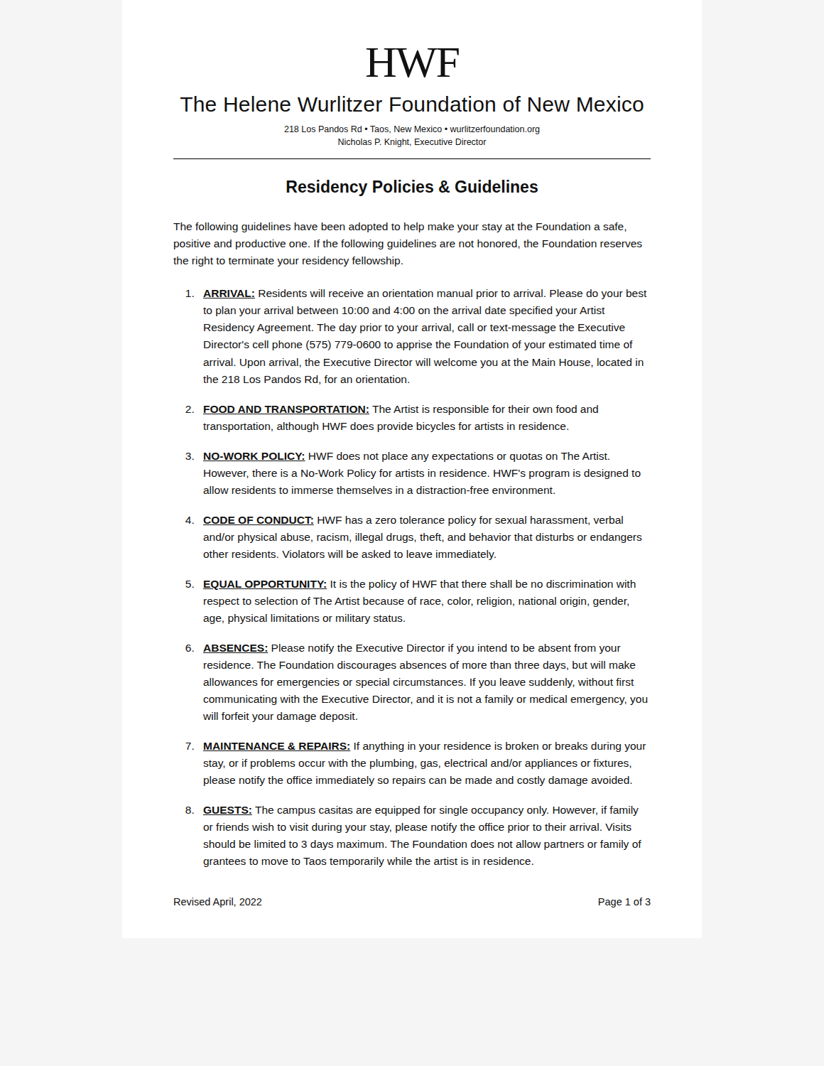HWF
The Helene Wurlitzer Foundation of New Mexico
218 Los Pandos Rd • Taos, New Mexico • wurlitzerfoundation.org
Nicholas P. Knight, Executive Director
Residency Policies & Guidelines
The following guidelines have been adopted to help make your stay at the Foundation a safe, positive and productive one. If the following guidelines are not honored, the Foundation reserves the right to terminate your residency fellowship.
ARRIVAL: Residents will receive an orientation manual prior to arrival. Please do your best to plan your arrival between 10:00 and 4:00 on the arrival date specified your Artist Residency Agreement. The day prior to your arrival, call or text-message the Executive Director's cell phone (575) 779-0600 to apprise the Foundation of your estimated time of arrival. Upon arrival, the Executive Director will welcome you at the Main House, located in the 218 Los Pandos Rd, for an orientation.
FOOD AND TRANSPORTATION: The Artist is responsible for their own food and transportation, although HWF does provide bicycles for artists in residence.
NO-WORK POLICY: HWF does not place any expectations or quotas on The Artist. However, there is a No-Work Policy for artists in residence. HWF's program is designed to allow residents to immerse themselves in a distraction-free environment.
CODE OF CONDUCT: HWF has a zero tolerance policy for sexual harassment, verbal and/or physical abuse, racism, illegal drugs, theft, and behavior that disturbs or endangers other residents. Violators will be asked to leave immediately.
EQUAL OPPORTUNITY: It is the policy of HWF that there shall be no discrimination with respect to selection of The Artist because of race, color, religion, national origin, gender, age, physical limitations or military status.
ABSENCES: Please notify the Executive Director if you intend to be absent from your residence. The Foundation discourages absences of more than three days, but will make allowances for emergencies or special circumstances. If you leave suddenly, without first communicating with the Executive Director, and it is not a family or medical emergency, you will forfeit your damage deposit.
MAINTENANCE & REPAIRS: If anything in your residence is broken or breaks during your stay, or if problems occur with the plumbing, gas, electrical and/or appliances or fixtures, please notify the office immediately so repairs can be made and costly damage avoided.
GUESTS: The campus casitas are equipped for single occupancy only. However, if family or friends wish to visit during your stay, please notify the office prior to their arrival. Visits should be limited to 3 days maximum. The Foundation does not allow partners or family of grantees to move to Taos temporarily while the artist is in residence.
Revised April, 2022 Page 1 of 3